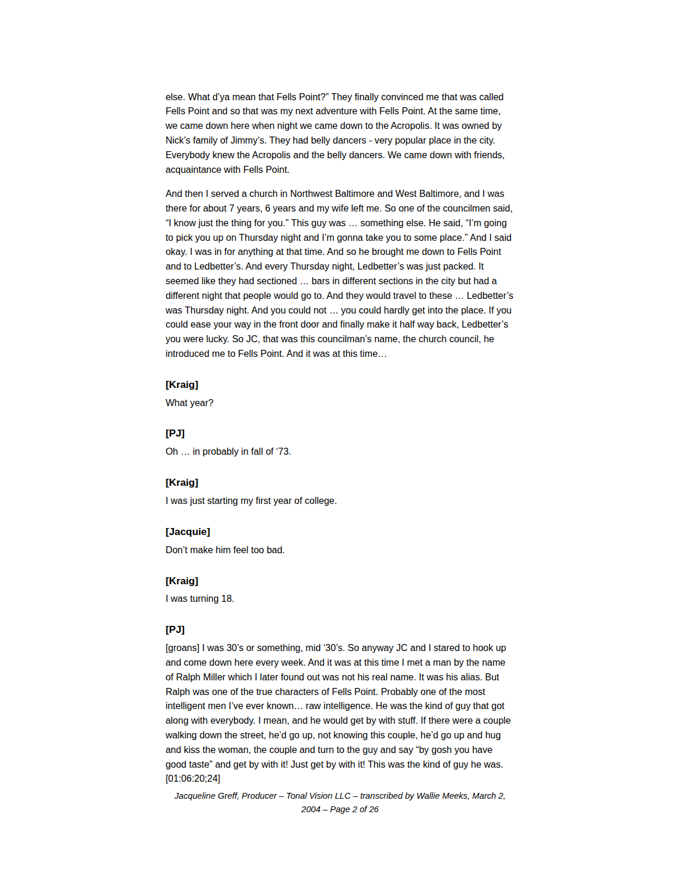else. What d’ya mean that Fells Point?” They finally convinced me that was called Fells Point and so that was my next adventure with Fells Point. At the same time, we came down here when night we came down to the Acropolis. It was owned by Nick’s family of Jimmy’s. They had belly dancers - very popular place in the city. Everybody knew the Acropolis and the belly dancers. We came down with friends, acquaintance with Fells Point.
And then I served a church in Northwest Baltimore and West Baltimore, and I was there for about 7 years, 6 years and my wife left me. So one of the councilmen said, “I know just the thing for you.” This guy was … something else. He said, “I’m going to pick you up on Thursday night and I’m gonna take you to some place.” And I said okay. I was in for anything at that time. And so he brought me down to Fells Point and to Ledbetter’s. And every Thursday night, Ledbetter’s was just packed. It seemed like they had sectioned … bars in different sections in the city but had a different night that people would go to. And they would travel to these … Ledbetter’s was Thursday night. And you could not … you could hardly get into the place. If you could ease your way in the front door and finally make it half way back, Ledbetter’s you were lucky. So JC, that was this councilman’s name, the church council, he introduced me to Fells Point. And it was at this time…
[Kraig]
What year?
[PJ]
Oh … in probably in fall of ‘73.
[Kraig]
I was just starting my first year of college.
[Jacquie]
Don’t make him feel too bad.
[Kraig]
I was turning 18.
[PJ]
[groans] I was 30’s or something, mid ‘30’s. So anyway JC and I stared to hook up and come down here every week. And it was at this time I met a man by the name of Ralph Miller which I later found out was not his real name. It was his alias. But Ralph was one of the true characters of Fells Point. Probably one of the most intelligent men I’ve ever known… raw intelligence. He was the kind of guy that got along with everybody. I mean, and he would get by with stuff. If there were a couple walking down the street, he’d go up, not knowing this couple, he’d go up and hug and kiss the woman, the couple and turn to the guy and say “by gosh you have good taste” and get by with it! Just get by with it! This was the kind of guy he was.
[01:06:20;24]
Jacqueline Greff, Producer – Tonal Vision LLC – transcribed by Wallie Meeks, March 2, 2004 – Page 2 of 26